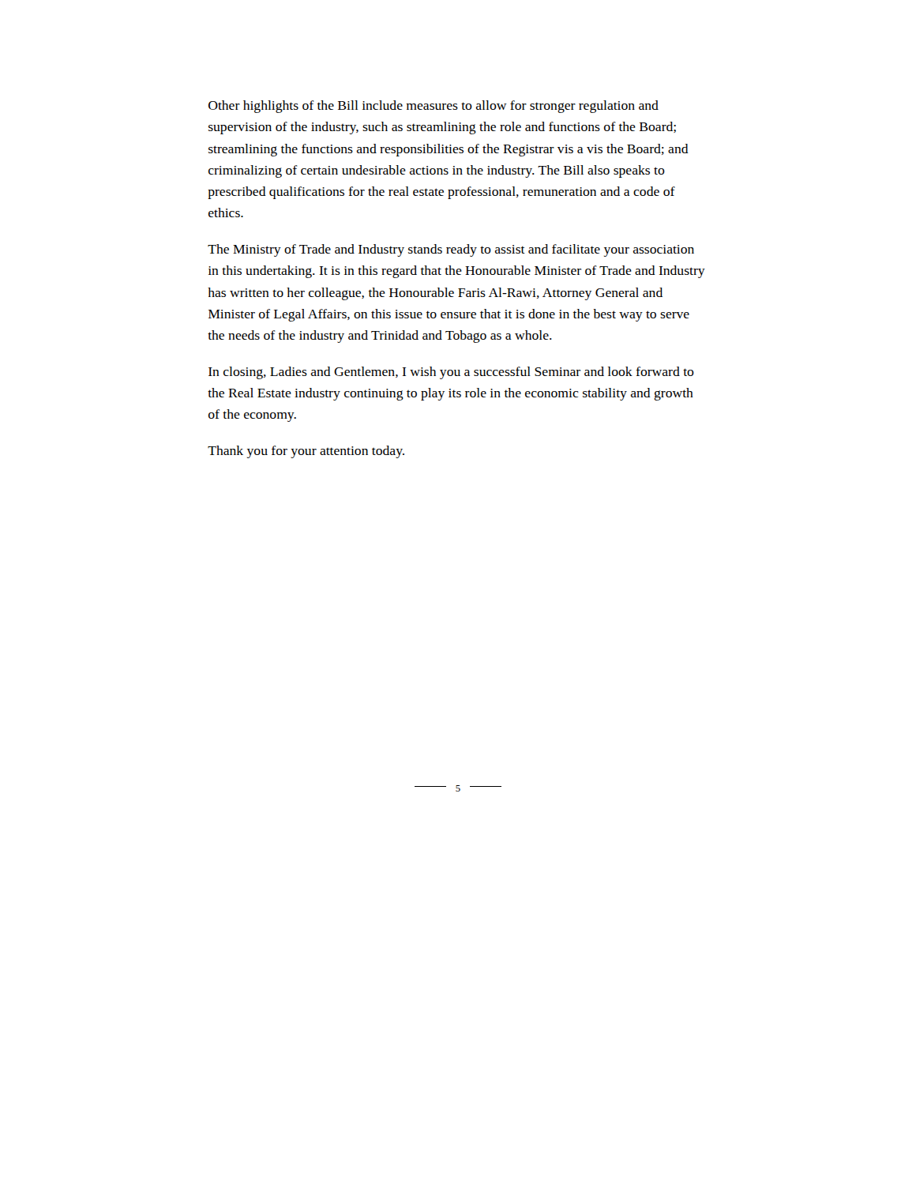Other highlights of the Bill include measures to allow for stronger regulation and supervision of the industry, such as streamlining the role and functions of the Board; streamlining the functions and responsibilities of the Registrar vis a vis the Board; and criminalizing of certain undesirable actions in the industry. The Bill also speaks to prescribed qualifications for the real estate professional, remuneration and a code of ethics.
The Ministry of Trade and Industry stands ready to assist and facilitate your association in this undertaking. It is in this regard that the Honourable Minister of Trade and Industry has written to her colleague, the Honourable Faris Al-Rawi, Attorney General and Minister of Legal Affairs, on this issue to ensure that it is done in the best way to serve the needs of the industry and Trinidad and Tobago as a whole.
In closing, Ladies and Gentlemen, I wish you a successful Seminar and look forward to the Real Estate industry continuing to play its role in the economic stability and growth of the economy.
Thank you for your attention today.
5